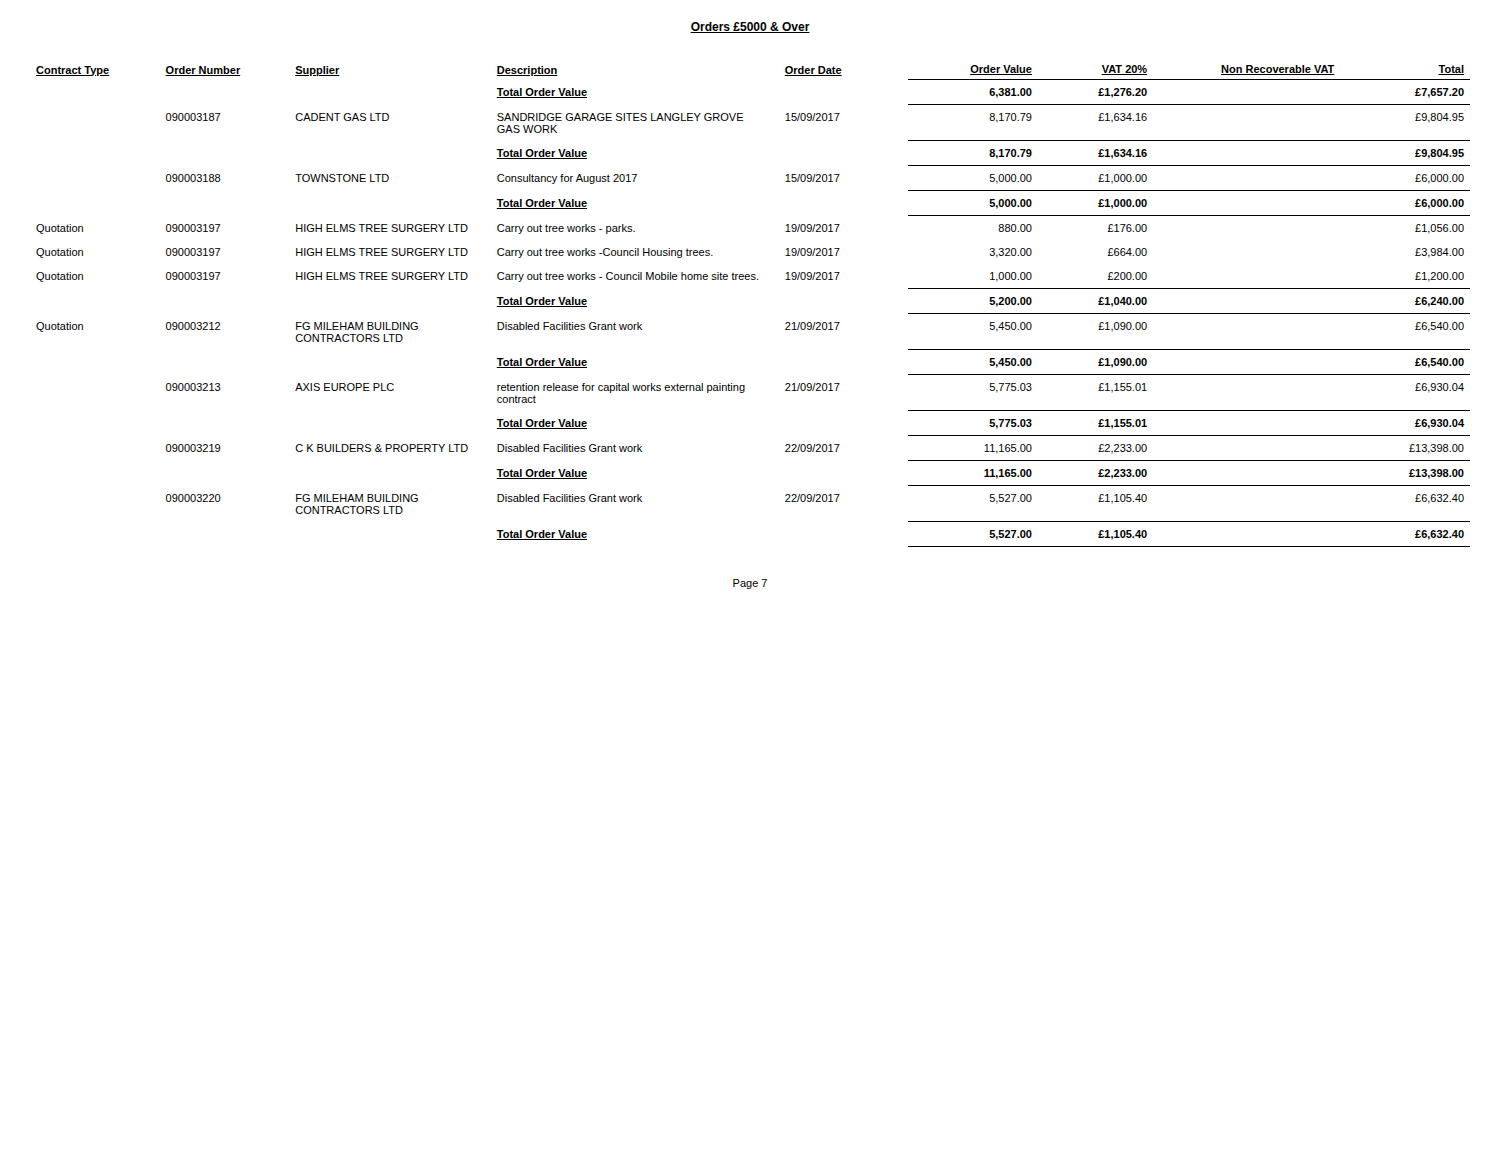Orders £5000 & Over
| Contract Type | Order Number | Supplier | Description | Order Date | Order Value | VAT 20% | Non Recoverable VAT | Total |
| --- | --- | --- | --- | --- | --- | --- | --- | --- |
| | | | Total Order Value | | 6,381.00 | £1,276.20 | | £7,657.20 |
| | 090003187 | CADENT GAS LTD | SANDRIDGE GARAGE SITES LANGLEY GROVE GAS WORK | 15/09/2017 | 8,170.79 | £1,634.16 | | £9,804.95 |
| | | | Total Order Value | | 8,170.79 | £1,634.16 | | £9,804.95 |
| | 090003188 | TOWNSTONE LTD | Consultancy for August 2017 | 15/09/2017 | 5,000.00 | £1,000.00 | | £6,000.00 |
| | | | Total Order Value | | 5,000.00 | £1,000.00 | | £6,000.00 |
| Quotation | 090003197 | HIGH ELMS TREE SURGERY LTD | Carry out tree works - parks. | 19/09/2017 | 880.00 | £176.00 | | £1,056.00 |
| Quotation | 090003197 | HIGH ELMS TREE SURGERY LTD | Carry out tree works -Council Housing trees. | 19/09/2017 | 3,320.00 | £664.00 | | £3,984.00 |
| Quotation | 090003197 | HIGH ELMS TREE SURGERY LTD | Carry out tree works - Council Mobile home site trees. | 19/09/2017 | 1,000.00 | £200.00 | | £1,200.00 |
| | | | Total Order Value | | 5,200.00 | £1,040.00 | | £6,240.00 |
| Quotation | 090003212 | FG MILEHAM BUILDING CONTRACTORS LTD | Disabled Facilities Grant work | 21/09/2017 | 5,450.00 | £1,090.00 | | £6,540.00 |
| | | | Total Order Value | | 5,450.00 | £1,090.00 | | £6,540.00 |
| | 090003213 | AXIS EUROPE PLC | retention release for capital works external painting contract | 21/09/2017 | 5,775.03 | £1,155.01 | | £6,930.04 |
| | | | Total Order Value | | 5,775.03 | £1,155.01 | | £6,930.04 |
| | 090003219 | C K BUILDERS & PROPERTY LTD | Disabled Facilities Grant work | 22/09/2017 | 11,165.00 | £2,233.00 | | £13,398.00 |
| | | | Total Order Value | | 11,165.00 | £2,233.00 | | £13,398.00 |
| | 090003220 | FG MILEHAM BUILDING CONTRACTORS LTD | Disabled Facilities Grant work | 22/09/2017 | 5,527.00 | £1,105.40 | | £6,632.40 |
| | | | Total Order Value | | 5,527.00 | £1,105.40 | | £6,632.40 |
Page 7